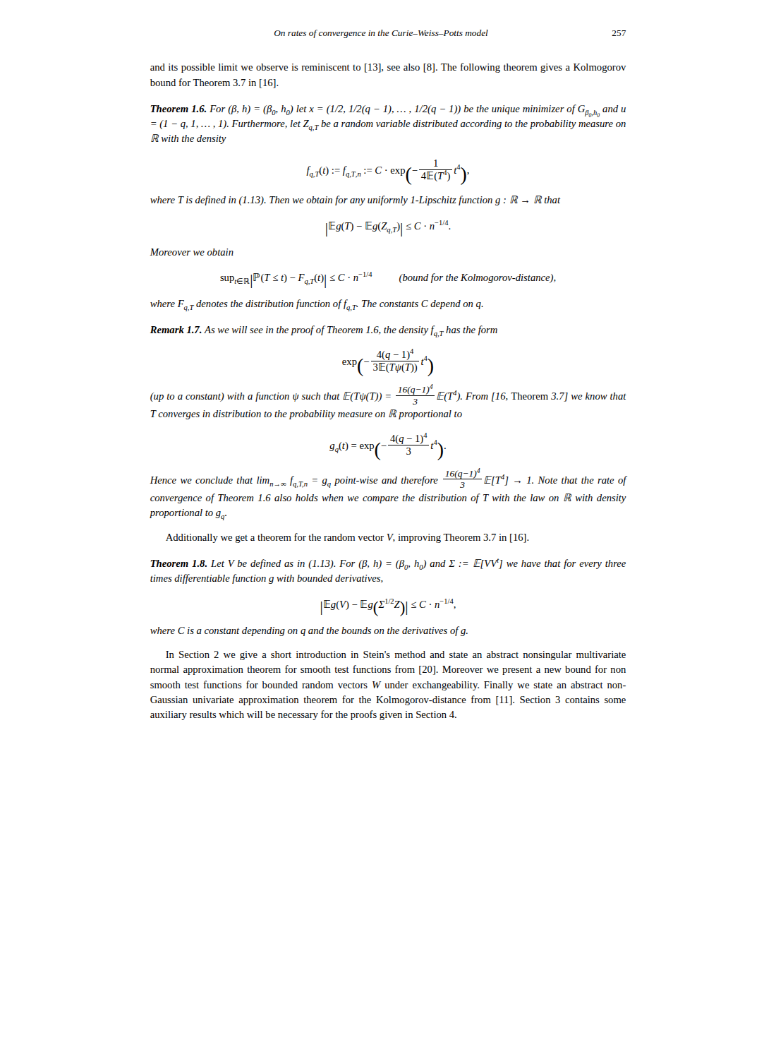On rates of convergence in the Curie–Weiss–Potts model 257
and its possible limit we observe is reminiscent to [13], see also [8]. The following theorem gives a Kolmogorov bound for Theorem 3.7 in [16].
Theorem 1.6. For (β, h) = (β0, h0) let x = (1/2, 1/2(q − 1), … , 1/2(q − 1)) be the unique minimizer of Gβ0,h0 and u = (1 − q, 1, … , 1). Furthermore, let Zq,T be a random variable distributed according to the probability measure on ℝ with the density
fq,T(t) := fq,T,n := C · exp(−14𝔼(T4) t4),
where T is defined in (1.13). Then we obtain for any uniformly 1-Lipschitz function g : ℝ → ℝ that
|𝔼g(T) − 𝔼g(Zq,T)| ≤ C · n−1/4.
Moreover we obtain
supt∈ℝ|ℙ(T ≤ t) − Fq,T(t)| ≤ C · n−1/4 (bound for the Kolmogorov-distance),
where Fq,T denotes the distribution function of fq,T. The constants C depend on q.
Remark 1.7. As we will see in the proof of Theorem 1.6, the density fq,T has the form
exp(−4(q − 1)43𝔼(Tψ(T)) t4)
(up to a constant) with a function ψ such that 𝔼(Tψ(T)) = 16(q−1)43 𝔼(T4). From [16, Theorem 3.7] we know that T converges in distribution to the probability measure on ℝ proportional to
gq(t) = exp(−4(q − 1)43 t4).
Hence we conclude that limn→∞ fq,T,n = gq point-wise and therefore 16(q−1)43 𝔼[T4] → 1. Note that the rate of convergence of Theorem 1.6 also holds when we compare the distribution of T with the law on ℝ with density proportional to gq.
Additionally we get a theorem for the random vector V, improving Theorem 3.7 in [16].
Theorem 1.8. Let V be defined as in (1.13). For (β, h) = (β0, h0) and Σ := 𝔼[VVt] we have that for every three times differentiable function g with bounded derivatives,
|𝔼g(V) − 𝔼g(Σ1/2Z)| ≤ C · n−1/4,
where C is a constant depending on q and the bounds on the derivatives of g.
In Section 2 we give a short introduction in Stein's method and state an abstract nonsingular multivariate normal approximation theorem for smooth test functions from [20]. Moreover we present a new bound for non smooth test functions for bounded random vectors W under exchangeability. Finally we state an abstract non-Gaussian univariate approximation theorem for the Kolmogorov-distance from [11]. Section 3 contains some auxiliary results which will be necessary for the proofs given in Section 4.